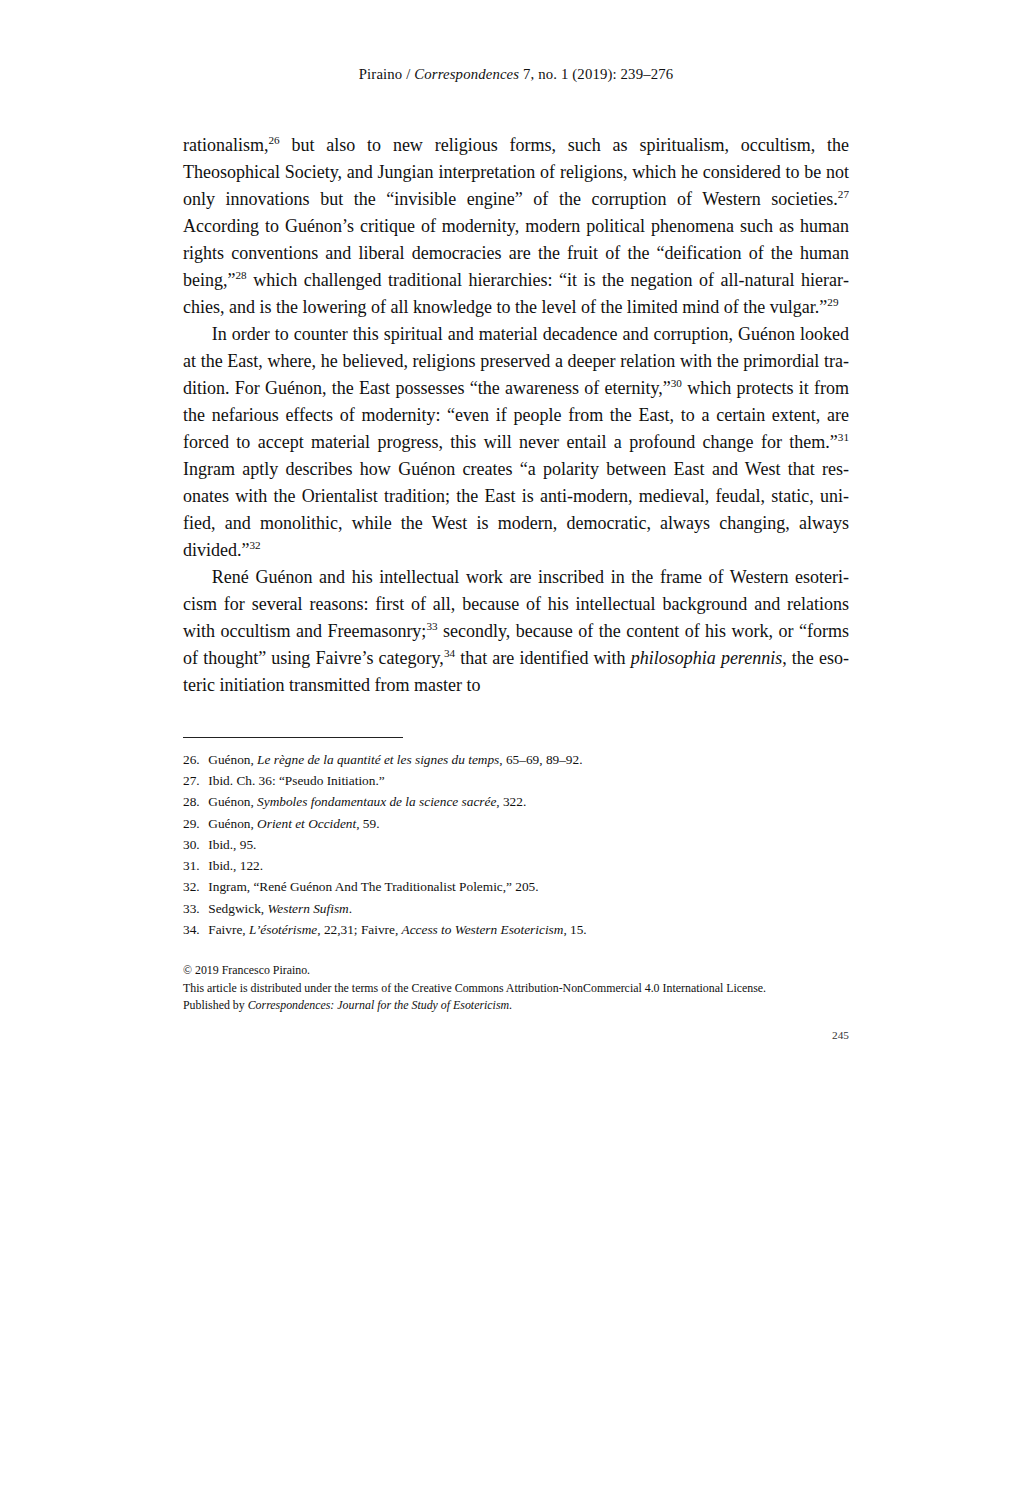Piraino / Correspondences 7, no. 1 (2019): 239–276
rationalism,26 but also to new religious forms, such as spiritualism, occultism, the Theosophical Society, and Jungian interpretation of religions, which he considered to be not only innovations but the “invisible engine” of the corruption of Western societies.27 According to Guénon’s critique of modernity, modern political phenomena such as human rights conventions and liberal democracies are the fruit of the “deification of the human being,”28 which challenged traditional hierarchies: “it is the negation of all-natural hierarchies, and is the lowering of all knowledge to the level of the limited mind of the vulgar.”29
In order to counter this spiritual and material decadence and corruption, Guénon looked at the East, where, he believed, religions preserved a deeper relation with the primordial tradition. For Guénon, the East possesses “the awareness of eternity,”30 which protects it from the nefarious effects of modernity: “even if people from the East, to a certain extent, are forced to accept material progress, this will never entail a profound change for them.”31 Ingram aptly describes how Guénon creates “a polarity between East and West that resonates with the Orientalist tradition; the East is anti-modern, medieval, feudal, static, unified, and monolithic, while the West is modern, democratic, always changing, always divided.”32
René Guénon and his intellectual work are inscribed in the frame of Western esotericism for several reasons: first of all, because of his intellectual background and relations with occultism and Freemasonry;33 secondly, because of the content of his work, or “forms of thought” using Faivre’s category,34 that are identified with philosophia perennis, the esoteric initiation transmitted from master to
26. Guénon, Le règne de la quantité et les signes du temps, 65–69, 89–92.
27. Ibid. Ch. 36: “Pseudo Initiation.”
28. Guénon, Symboles fondamentaux de la science sacrée, 322.
29. Guénon, Orient et Occident, 59.
30. Ibid., 95.
31. Ibid., 122.
32. Ingram, “René Guénon And The Traditionalist Polemic,” 205.
33. Sedgwick, Western Sufism.
34. Faivre, L’ésotérisme, 22,31; Faivre, Access to Western Esotericism, 15.
© 2019 Francesco Piraino.
This article is distributed under the terms of the Creative Commons Attribution-NonCommercial 4.0 International License.
Published by Correspondences: Journal for the Study of Esotericism.
245